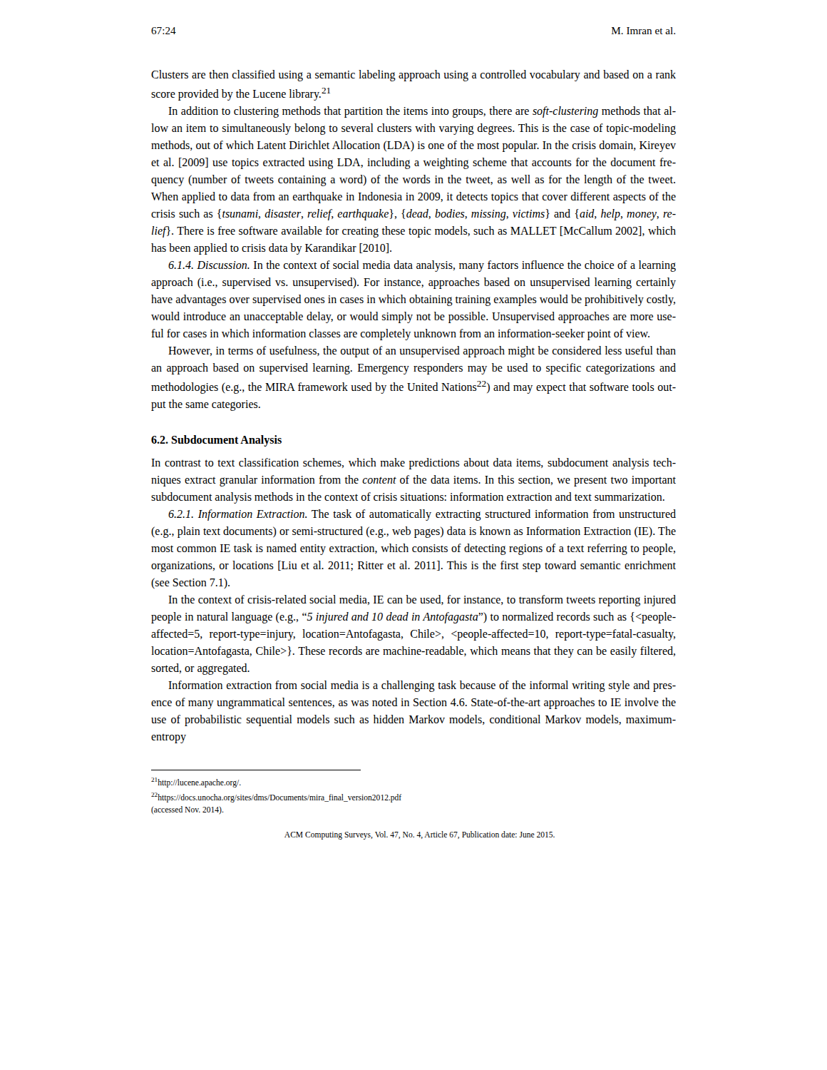67:24 M. Imran et al.
Clusters are then classified using a semantic labeling approach using a controlled vocabulary and based on a rank score provided by the Lucene library.21
In addition to clustering methods that partition the items into groups, there are soft-clustering methods that allow an item to simultaneously belong to several clusters with varying degrees. This is the case of topic-modeling methods, out of which Latent Dirichlet Allocation (LDA) is one of the most popular. In the crisis domain, Kireyev et al. [2009] use topics extracted using LDA, including a weighting scheme that accounts for the document frequency (number of tweets containing a word) of the words in the tweet, as well as for the length of the tweet. When applied to data from an earthquake in Indonesia in 2009, it detects topics that cover different aspects of the crisis such as {tsunami, disaster, relief, earthquake}, {dead, bodies, missing, victims} and {aid, help, money, relief}. There is free software available for creating these topic models, such as MALLET [McCallum 2002], which has been applied to crisis data by Karandikar [2010].
6.1.4. Discussion. In the context of social media data analysis, many factors influence the choice of a learning approach (i.e., supervised vs. unsupervised). For instance, approaches based on unsupervised learning certainly have advantages over supervised ones in cases in which obtaining training examples would be prohibitively costly, would introduce an unacceptable delay, or would simply not be possible. Unsupervised approaches are more useful for cases in which information classes are completely unknown from an information-seeker point of view.
However, in terms of usefulness, the output of an unsupervised approach might be considered less useful than an approach based on supervised learning. Emergency responders may be used to specific categorizations and methodologies (e.g., the MIRA framework used by the United Nations22) and may expect that software tools output the same categories.
6.2. Subdocument Analysis
In contrast to text classification schemes, which make predictions about data items, subdocument analysis techniques extract granular information from the content of the data items. In this section, we present two important subdocument analysis methods in the context of crisis situations: information extraction and text summarization.
6.2.1. Information Extraction. The task of automatically extracting structured information from unstructured (e.g., plain text documents) or semi-structured (e.g., web pages) data is known as Information Extraction (IE). The most common IE task is named entity extraction, which consists of detecting regions of a text referring to people, organizations, or locations [Liu et al. 2011; Ritter et al. 2011]. This is the first step toward semantic enrichment (see Section 7.1).
In the context of crisis-related social media, IE can be used, for instance, to transform tweets reporting injured people in natural language (e.g., “5 injured and 10 dead in Antofagasta”) to normalized records such as {<people-affected=5, report-type=injury, location=Antofagasta, Chile>, <people-affected=10, report-type=fatal-casualty, location=Antofagasta, Chile>}. These records are machine-readable, which means that they can be easily filtered, sorted, or aggregated.
Information extraction from social media is a challenging task because of the informal writing style and presence of many ungrammatical sentences, as was noted in Section 4.6. State-of-the-art approaches to IE involve the use of probabilistic sequential models such as hidden Markov models, conditional Markov models, maximum-entropy
21http://lucene.apache.org/.
22https://docs.unocha.org/sites/dms/Documents/mira_final_version2012.pdf (accessed Nov. 2014).
ACM Computing Surveys, Vol. 47, No. 4, Article 67, Publication date: June 2015.